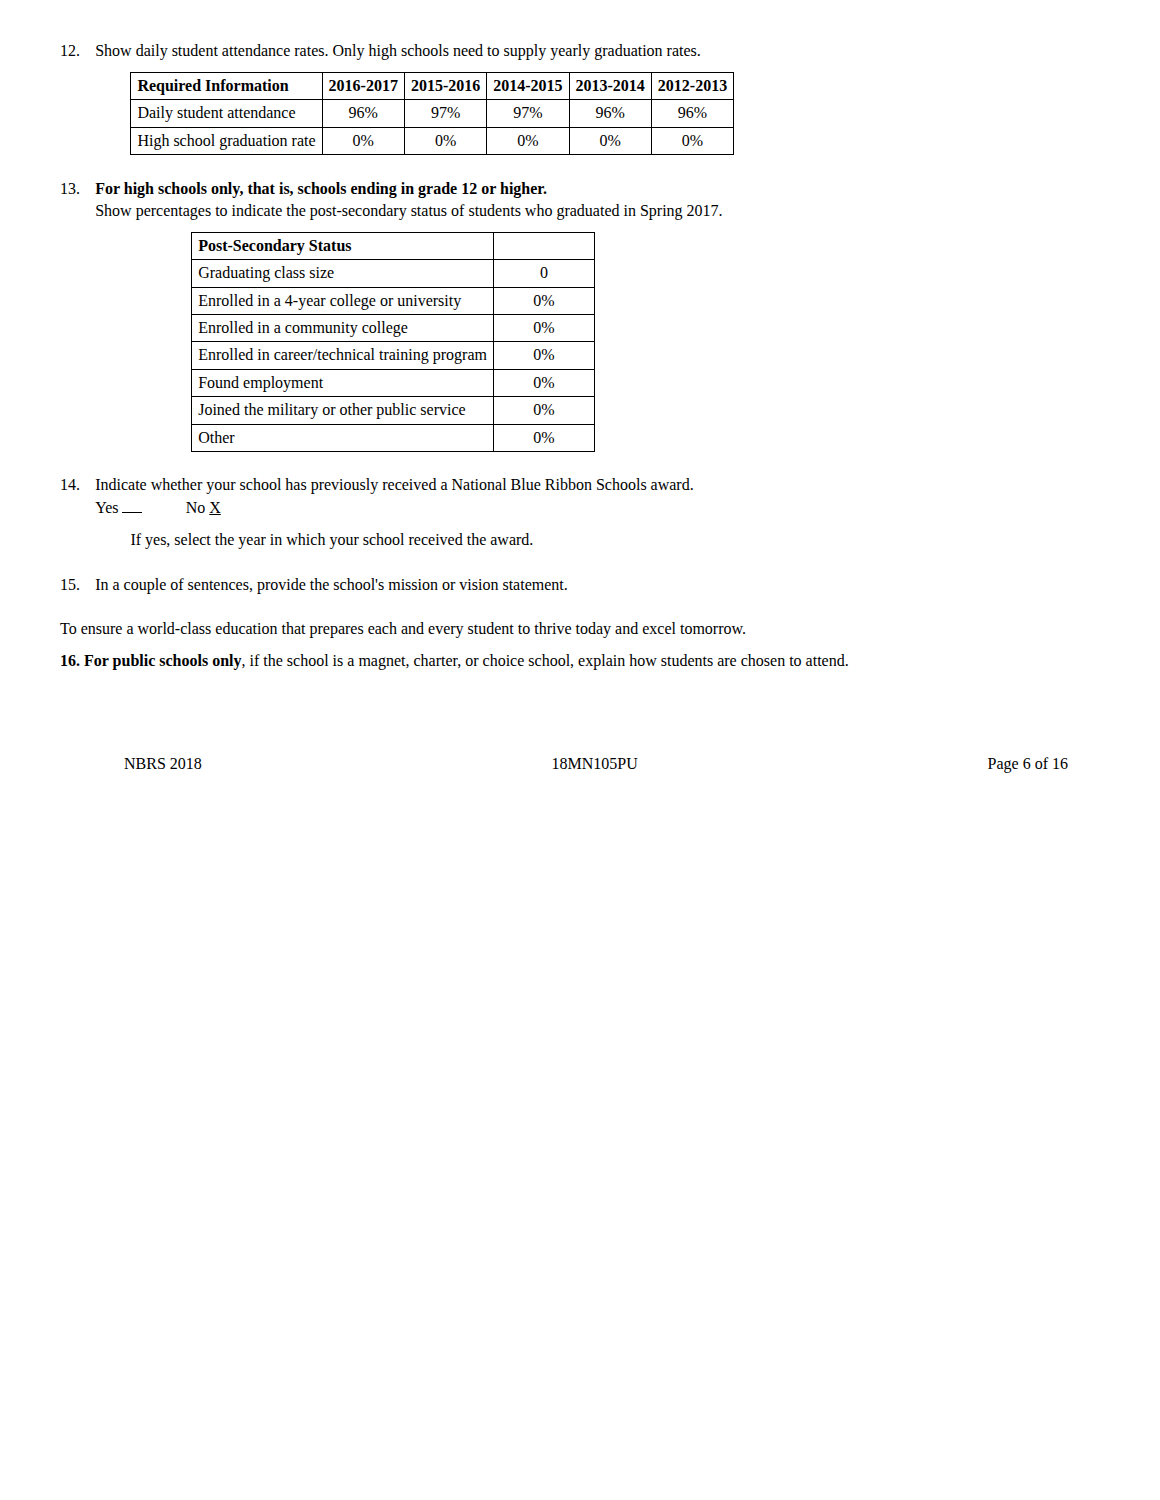12. Show daily student attendance rates. Only high schools need to supply yearly graduation rates.
| Required Information | 2016-2017 | 2015-2016 | 2014-2015 | 2013-2014 | 2012-2013 |
| --- | --- | --- | --- | --- | --- |
| Daily student attendance | 96% | 97% | 97% | 96% | 96% |
| High school graduation rate | 0% | 0% | 0% | 0% | 0% |
13. For high schools only, that is, schools ending in grade 12 or higher.
Show percentages to indicate the post-secondary status of students who graduated in Spring 2017.
| Post-Secondary Status | |
| --- | --- |
| Graduating class size | 0 |
| Enrolled in a 4-year college or university | 0% |
| Enrolled in a community college | 0% |
| Enrolled in career/technical training program | 0% |
| Found employment | 0% |
| Joined the military or other public service | 0% |
| Other | 0% |
14. Indicate whether your school has previously received a National Blue Ribbon Schools award.
Yes No X
If yes, select the year in which your school received the award.
15. In a couple of sentences, provide the school's mission or vision statement.
To ensure a world-class education that prepares each and every student to thrive today and excel tomorrow.
16. For public schools only, if the school is a magnet, charter, or choice school, explain how students are chosen to attend.
NBRS 2018
18MN105PU
Page 6 of 16